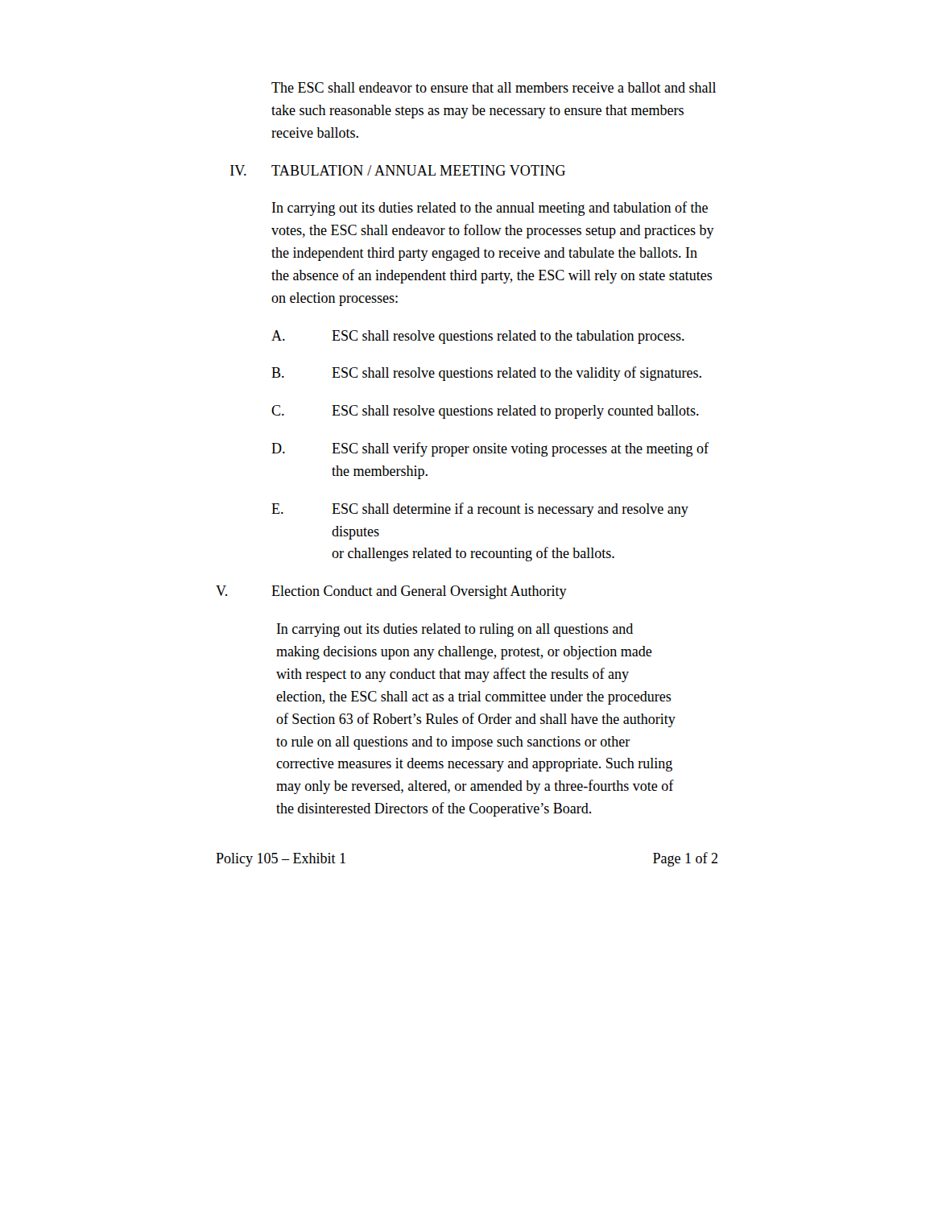The ESC shall endeavor to ensure that all members receive a ballot and shall take such reasonable steps as may be necessary to ensure that members receive ballots.
IV.
TABULATION / ANNUAL MEETING VOTING
In carrying out its duties related to the annual meeting and tabulation of the votes, the ESC shall endeavor to follow the processes setup and practices by the independent third party engaged to receive and tabulate the ballots. In the absence of an independent third party, the ESC will rely on state statutes on election processes:
A.
ESC shall resolve questions related to the tabulation process.
B.
ESC shall resolve questions related to the validity of signatures.
C.
ESC shall resolve questions related to properly counted ballots.
D.
ESC shall verify proper onsite voting processes at the meeting of the membership.
E.
ESC shall determine if a recount is necessary and resolve any disputesor challenges related to recounting of the ballots.
V.
Election Conduct and General Oversight Authority
In carrying out its duties related to ruling on all questions and making decisions upon any challenge, protest, or objection made with respect to any conduct that may affect the results of any election, the ESC shall act as a trial committee under the procedures of Section 63 of Robert’s Rules of Order and shall have the authority to rule on all questions and to impose such sanctions or other corrective measures it deems necessary and appropriate. Such ruling may only be reversed, altered, or amended by a three-fourths vote of the disinterested Directors of the Cooperative’s Board.
Policy 105 – Exhibit 1
Page 1 of 2